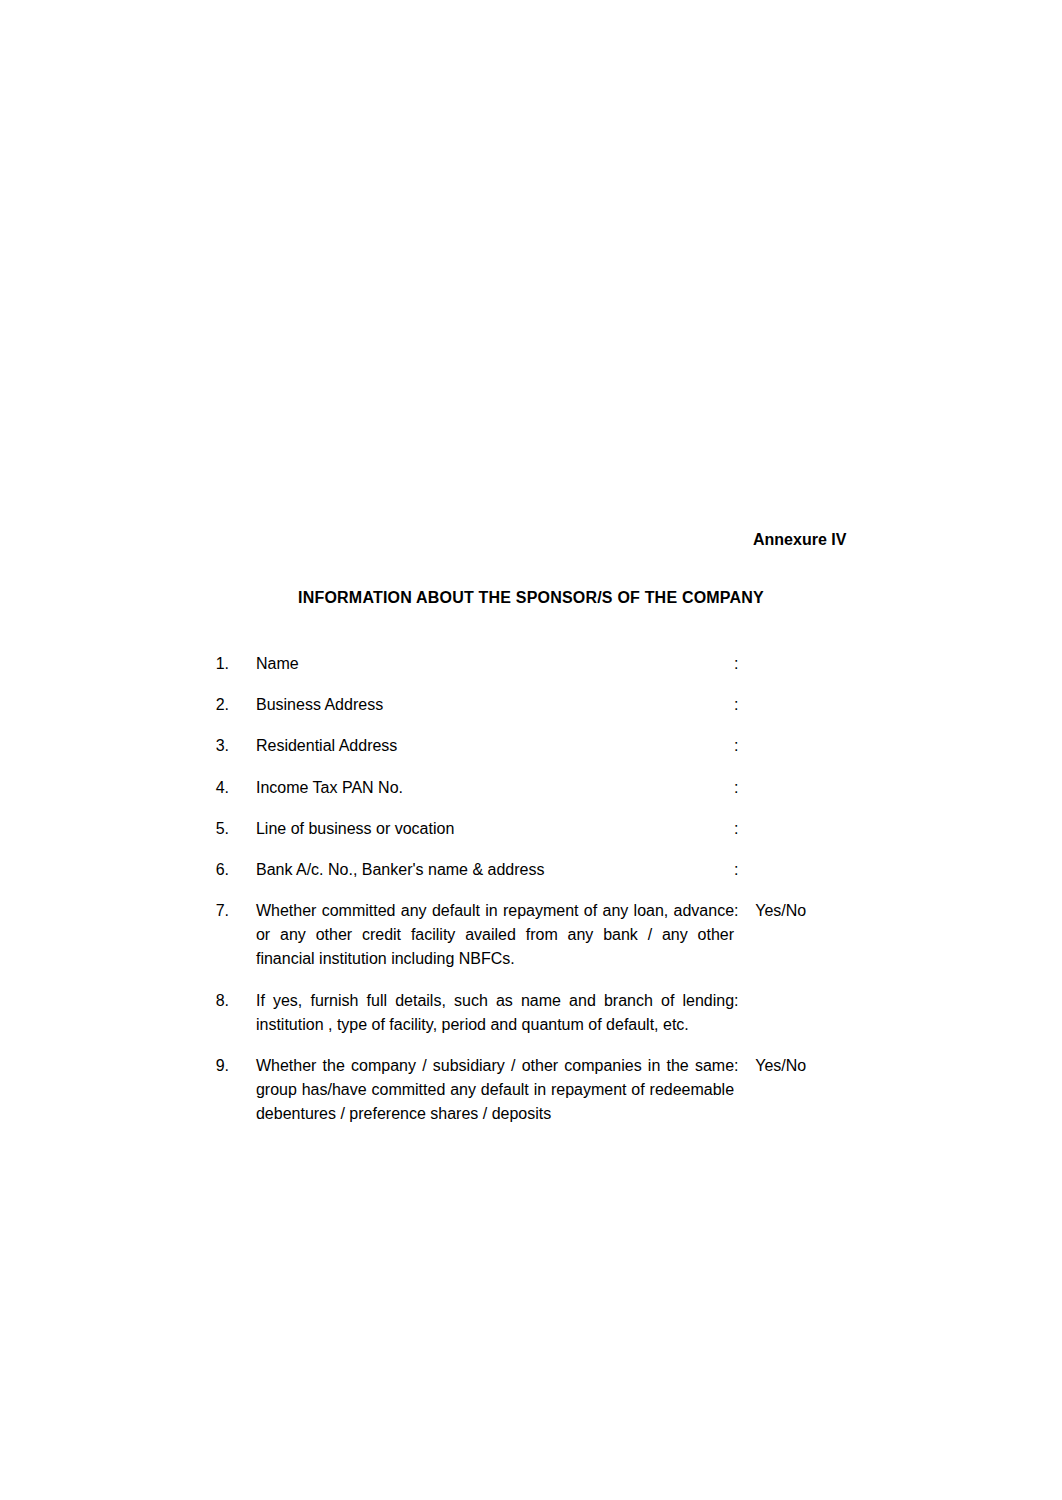Annexure IV
INFORMATION ABOUT THE SPONSOR/S OF THE COMPANY
| 1. | Name | : | |
| 2. | Business Address | : | |
| 3. | Residential Address | : | |
| 4. | Income Tax PAN No. | : | |
| 5. | Line of business or vocation | : | |
| 6. | Bank A/c. No., Banker's name & address | : | |
| 7. | Whether committed any default in repayment of any loan, advance or any other credit facility availed from any bank / any other financial institution including NBFCs. | : | Yes/No |
| 8. | If yes, furnish full details, such as name and branch of lending institution , type of facility, period and quantum of default, etc. | : | |
| 9. | Whether the company / subsidiary / other companies in the same group has/have committed any default in repayment of redeemable debentures / preference shares / deposits | : | Yes/No |